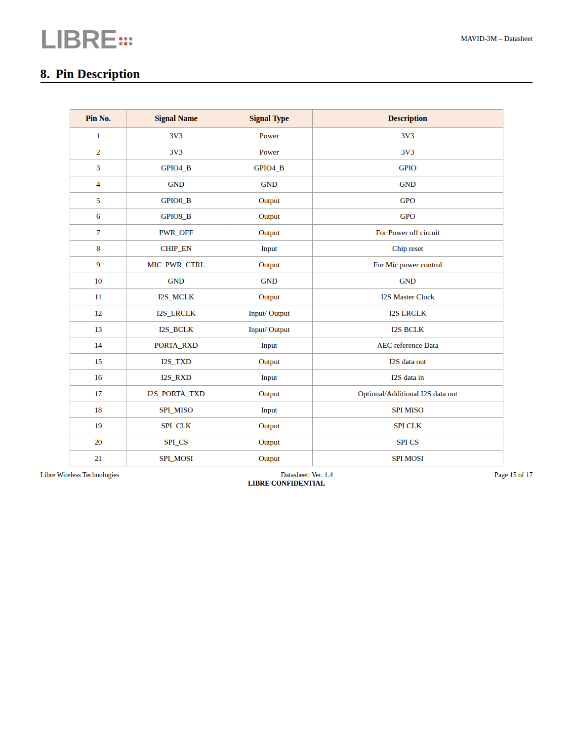LIBRE
MAVID-3M – Datasheet
8. Pin Description
| Pin No. | Signal Name | Signal Type | Description |
| --- | --- | --- | --- |
| 1 | 3V3 | Power | 3V3 |
| 2 | 3V3 | Power | 3V3 |
| 3 | GPIO4_B | GPIO4_B | GPIO |
| 4 | GND | GND | GND |
| 5 | GPIO0_B | Output | GPO |
| 6 | GPIO9_B | Output | GPO |
| 7 | PWR_OFF | Output | For Power off circuit |
| 8 | CHIP_EN | Input | Chip reset |
| 9 | MIC_PWR_CTRL | Output | For Mic power control |
| 10 | GND | GND | GND |
| 11 | I2S_MCLK | Output | I2S Master Clock |
| 12 | I2S_LRCLK | Input/ Output | I2S LRCLK |
| 13 | I2S_BCLK | Input/ Output | I2S BCLK |
| 14 | PORTA_RXD | Input | AEC reference Data |
| 15 | I2S_TXD | Output | I2S data out |
| 16 | I2S_RXD | Input | I2S data in |
| 17 | I2S_PORTA_TXD | Output | Optional/Additional I2S data out |
| 18 | SPI_MISO | Input | SPI MISO |
| 19 | SPI_CLK | Output | SPI CLK |
| 20 | SPI_CS | Output | SPI CS |
| 21 | SPI_MOSI | Output | SPI MOSI |
Libre Wireless Technologies
Datasheet: Ver. 1.4
Page 15 of 17
LIBRE CONFIDENTIAL